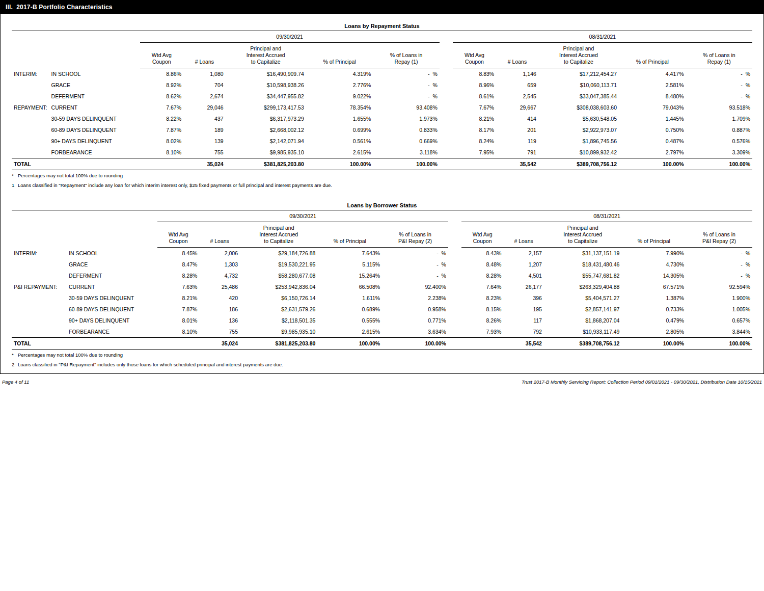III. 2017-B Portfolio Characteristics
Loans by Repayment Status
| | | 09/30/2021 | | 08/31/2021 |
| --- | --- | --- | --- | --- |
| | | Wtd Avg Coupon | # Loans | Principal and Interest Accrued to Capitalize | % of Principal | % of Loans in Repay (1) | | Wtd Avg Coupon | # Loans | Principal and Interest Accrued to Capitalize | % of Principal | % of Loans in Repay (1) |
| INTERIM: | IN SCHOOL | 8.86% | 1,080 | $16,490,909.74 | 4.319% | - % | | 8.83% | 1,146 | $17,212,454.27 | 4.417% | - % |
| | GRACE | 8.92% | 704 | $10,598,938.26 | 2.776% | - % | | 8.96% | 659 | $10,060,113.71 | 2.581% | - % |
| | DEFERMENT | 8.62% | 2,674 | $34,447,955.82 | 9.022% | - % | | 8.61% | 2,545 | $33,047,385.44 | 8.480% | - % |
| REPAYMENT: | CURRENT | 7.67% | 29,046 | $299,173,417.53 | 78.354% | 93.408% | | 7.67% | 29,667 | $308,038,603.60 | 79.043% | 93.518% |
| | 30-59 DAYS DELINQUENT | 8.22% | 437 | $6,317,973.29 | 1.655% | 1.973% | | 8.21% | 414 | $5,630,548.05 | 1.445% | 1.709% |
| | 60-89 DAYS DELINQUENT | 7.87% | 189 | $2,668,002.12 | 0.699% | 0.833% | | 8.17% | 201 | $2,922,973.07 | 0.750% | 0.887% |
| | 90+ DAYS DELINQUENT | 8.02% | 139 | $2,142,071.94 | 0.561% | 0.669% | | 8.24% | 119 | $1,896,745.56 | 0.487% | 0.576% |
| | FORBEARANCE | 8.10% | 755 | $9,985,935.10 | 2.615% | 3.118% | | 7.95% | 791 | $10,899,932.42 | 2.797% | 3.309% |
| TOTAL | | | 35,024 | $381,825,203.80 | 100.00% | 100.00% | | | 35,542 | $389,708,756.12 | 100.00% | 100.00% |
*Percentages may not total 100% due to rounding
1 Loans classified in "Repayment" include any loan for which interim interest only, $25 fixed payments or full principal and interest payments are due.
Loans by Borrower Status
| | | 09/30/2021 | | 08/31/2021 |
| --- | --- | --- | --- | --- |
| | | Wtd Avg Coupon | # Loans | Principal and Interest Accrued to Capitalize | % of Principal | % of Loans in P&I Repay (2) | | Wtd Avg Coupon | # Loans | Principal and Interest Accrued to Capitalize | % of Principal | % of Loans in P&I Repay (2) |
| INTERIM: | IN SCHOOL | 8.45% | 2,006 | $29,184,726.88 | 7.643% | - % | | 8.43% | 2,157 | $31,137,151.19 | 7.990% | - % |
| | GRACE | 8.47% | 1,303 | $19,530,221.95 | 5.115% | - % | | 8.48% | 1,207 | $18,431,480.46 | 4.730% | - % |
| | DEFERMENT | 8.28% | 4,732 | $58,280,677.08 | 15.264% | - % | | 8.28% | 4,501 | $55,747,681.82 | 14.305% | - % |
| P&I REPAYMENT: | CURRENT | 7.63% | 25,486 | $253,942,836.04 | 66.508% | 92.400% | | 7.64% | 26,177 | $263,329,404.88 | 67.571% | 92.594% |
| | 30-59 DAYS DELINQUENT | 8.21% | 420 | $6,150,726.14 | 1.611% | 2.238% | | 8.23% | 396 | $5,404,571.27 | 1.387% | 1.900% |
| | 60-89 DAYS DELINQUENT | 7.87% | 186 | $2,631,579.26 | 0.689% | 0.958% | | 8.15% | 195 | $2,857,141.97 | 0.733% | 1.005% |
| | 90+ DAYS DELINQUENT | 8.01% | 136 | $2,118,501.35 | 0.555% | 0.771% | | 8.26% | 117 | $1,868,207.04 | 0.479% | 0.657% |
| | FORBEARANCE | 8.10% | 755 | $9,985,935.10 | 2.615% | 3.634% | | 7.93% | 792 | $10,933,117.49 | 2.805% | 3.844% |
| TOTAL | | | 35,024 | $381,825,203.80 | 100.00% | 100.00% | | | 35,542 | $389,708,756.12 | 100.00% | 100.00% |
*Percentages may not total 100% due to rounding
2 Loans classified in "P&I Repayment" includes only those loans for which scheduled principal and interest payments are due.
Page 4 of 11
Trust 2017-B Monthly Servicing Report: Collection Period 09/01/2021 - 09/30/2021, Distribution Date 10/15/2021